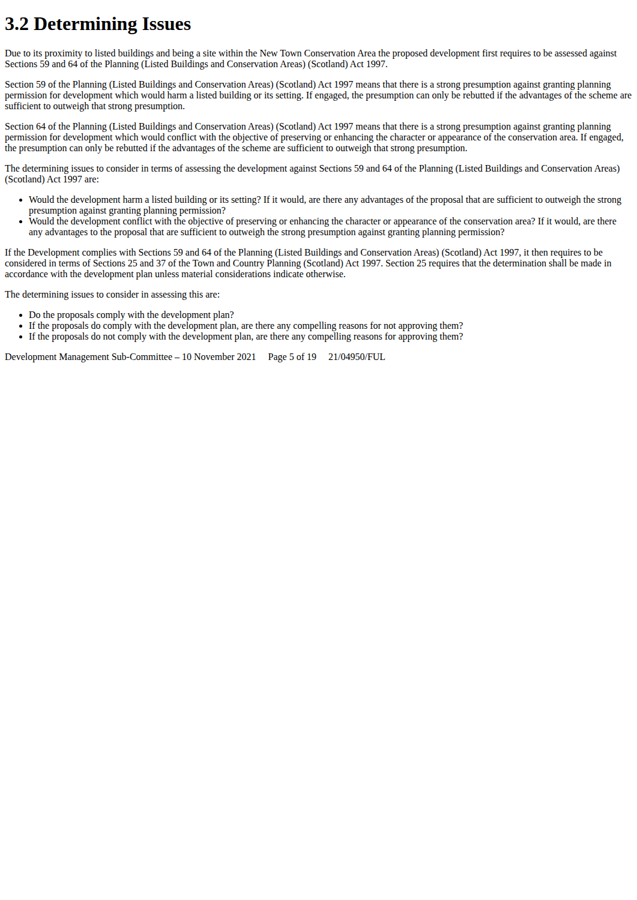3.2 Determining Issues
Due to its proximity to listed buildings and being a site within the New Town Conservation Area the proposed development first requires to be assessed against Sections 59 and 64 of the Planning (Listed Buildings and Conservation Areas) (Scotland) Act 1997.
Section 59 of the Planning (Listed Buildings and Conservation Areas) (Scotland) Act 1997 means that there is a strong presumption against granting planning permission for development which would harm a listed building or its setting. If engaged, the presumption can only be rebutted if the advantages of the scheme are sufficient to outweigh that strong presumption.
Section 64 of the Planning (Listed Buildings and Conservation Areas) (Scotland) Act 1997 means that there is a strong presumption against granting planning permission for development which would conflict with the objective of preserving or enhancing the character or appearance of the conservation area. If engaged, the presumption can only be rebutted if the advantages of the scheme are sufficient to outweigh that strong presumption.
The determining issues to consider in terms of assessing the development against Sections 59 and 64 of the Planning (Listed Buildings and Conservation Areas) (Scotland) Act 1997 are:
Would the development harm a listed building or its setting? If it would, are there any advantages of the proposal that are sufficient to outweigh the strong presumption against granting planning permission?
Would the development conflict with the objective of preserving or enhancing the character or appearance of the conservation area? If it would, are there any advantages to the proposal that are sufficient to outweigh the strong presumption against granting planning permission?
If the Development complies with Sections 59 and 64 of the Planning (Listed Buildings and Conservation Areas) (Scotland) Act 1997, it then requires to be considered in terms of Sections 25 and 37 of the Town and Country Planning (Scotland) Act 1997. Section 25 requires that the determination shall be made in accordance with the development plan unless material considerations indicate otherwise.
The determining issues to consider in assessing this are:
Do the proposals comply with the development plan?
If the proposals do comply with the development plan, are there any compelling reasons for not approving them?
If the proposals do not comply with the development plan, are there any compelling reasons for approving them?
Development Management Sub-Committee – 10 November 2021 Page 5 of 19 21/04950/FUL